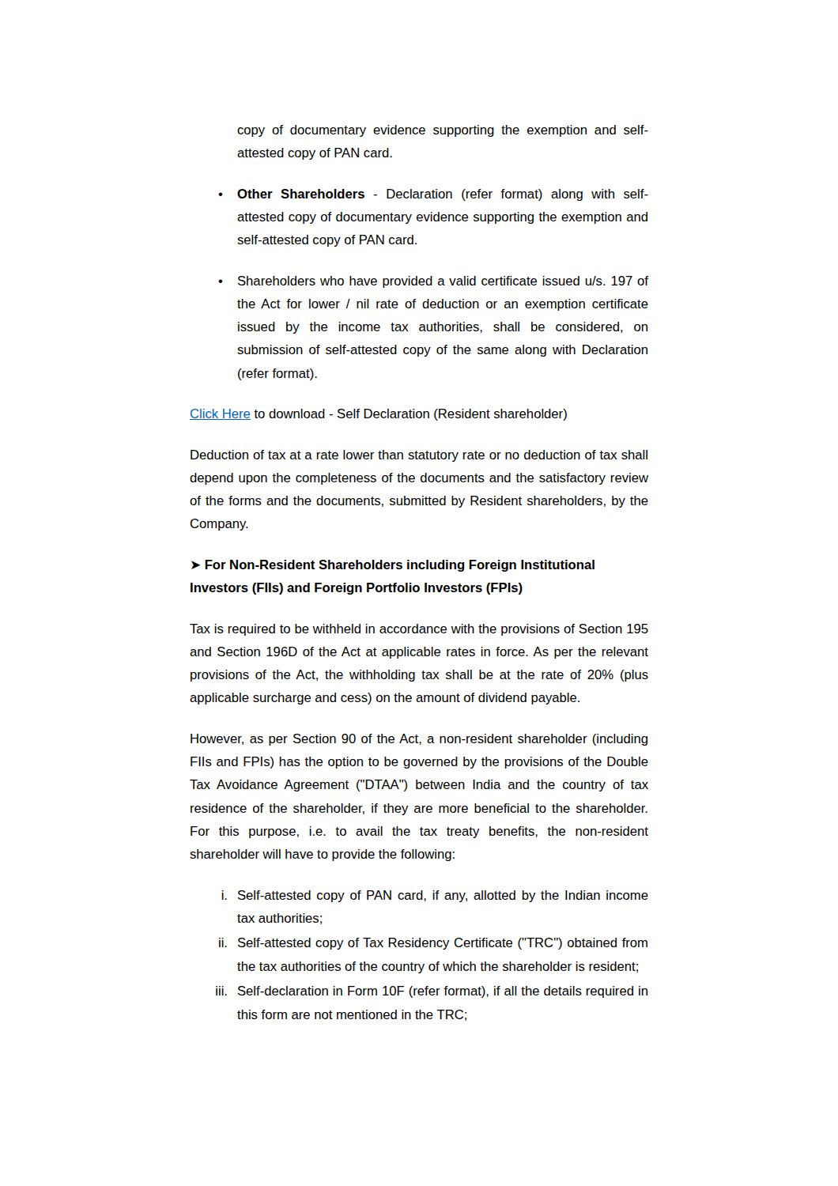copy of documentary evidence supporting the exemption and self-attested copy of PAN card.
Other Shareholders - Declaration (refer format) along with self-attested copy of documentary evidence supporting the exemption and self-attested copy of PAN card.
Shareholders who have provided a valid certificate issued u/s. 197 of the Act for lower / nil rate of deduction or an exemption certificate issued by the income tax authorities, shall be considered, on submission of self-attested copy of the same along with Declaration (refer format).
Click Here to download - Self Declaration (Resident shareholder)
Deduction of tax at a rate lower than statutory rate or no deduction of tax shall depend upon the completeness of the documents and the satisfactory review of the forms and the documents, submitted by Resident shareholders, by the Company.
➤ For Non-Resident Shareholders including Foreign Institutional Investors (FIIs) and Foreign Portfolio Investors (FPIs)
Tax is required to be withheld in accordance with the provisions of Section 195 and Section 196D of the Act at applicable rates in force. As per the relevant provisions of the Act, the withholding tax shall be at the rate of 20% (plus applicable surcharge and cess) on the amount of dividend payable.
However, as per Section 90 of the Act, a non-resident shareholder (including FIIs and FPIs) has the option to be governed by the provisions of the Double Tax Avoidance Agreement ("DTAA") between India and the country of tax residence of the shareholder, if they are more beneficial to the shareholder. For this purpose, i.e. to avail the tax treaty benefits, the non-resident shareholder will have to provide the following:
Self-attested copy of PAN card, if any, allotted by the Indian income tax authorities;
Self-attested copy of Tax Residency Certificate ("TRC") obtained from the tax authorities of the country of which the shareholder is resident;
Self-declaration in Form 10F (refer format), if all the details required in this form are not mentioned in the TRC;